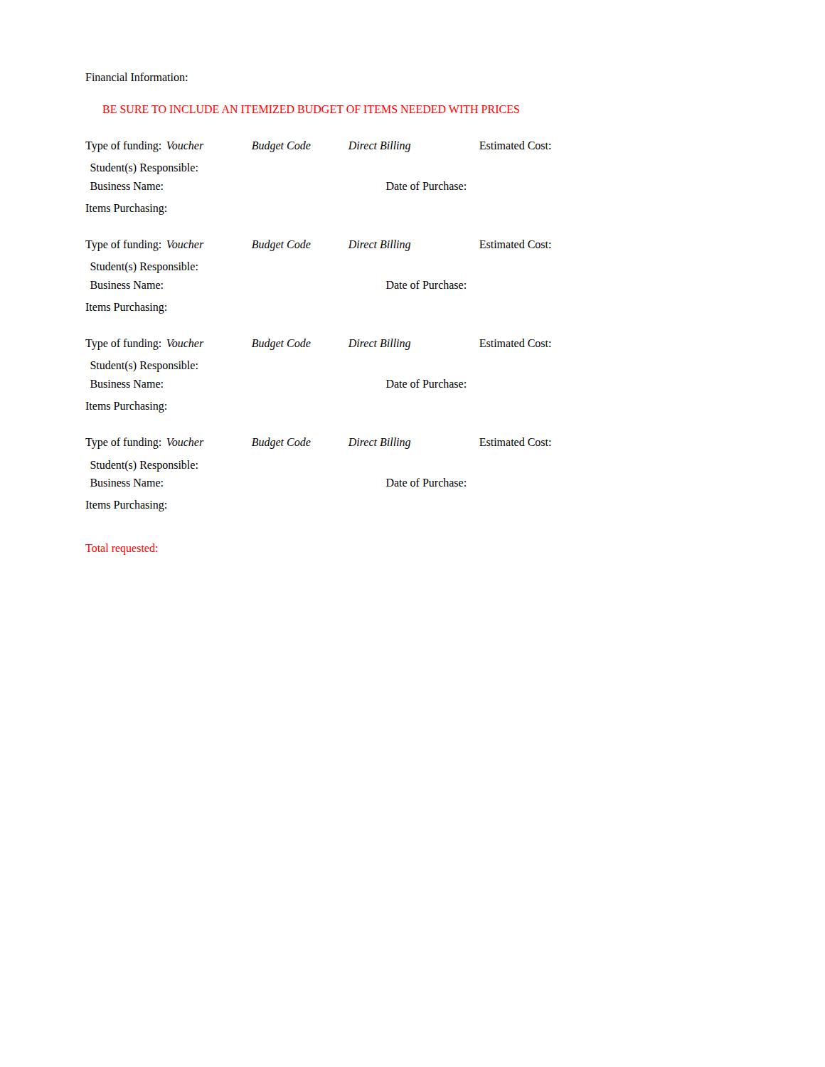Financial Information:
BE SURE TO INCLUDE AN ITEMIZED BUDGET OF ITEMS NEEDED WITH PRICES
Type of funding: Voucher Budget Code Direct Billing Estimated Cost:
Student(s) Responsible:
Business Name: Date of Purchase:
Items Purchasing:
Type of funding: Voucher Budget Code Direct Billing Estimated Cost:
Student(s) Responsible:
Business Name: Date of Purchase:
Items Purchasing:
Type of funding: Voucher Budget Code Direct Billing Estimated Cost:
Student(s) Responsible:
Business Name: Date of Purchase:
Items Purchasing:
Type of funding: Voucher Budget Code Direct Billing Estimated Cost:
Student(s) Responsible:
Business Name: Date of Purchase:
Items Purchasing:
Total requested: